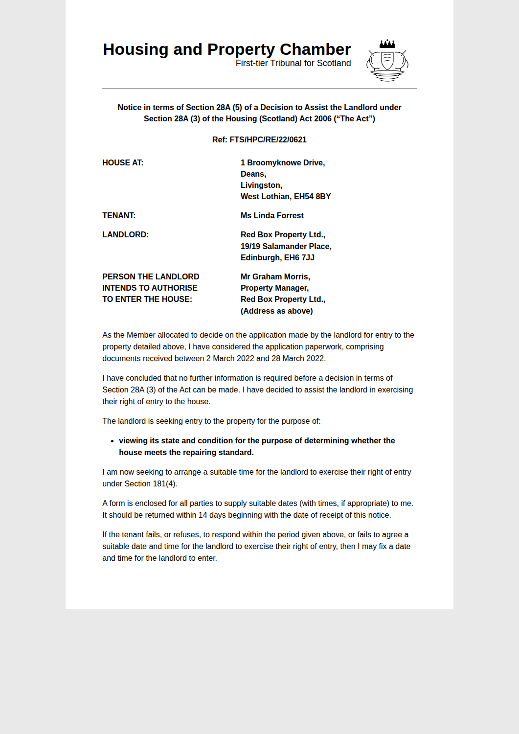Housing and Property Chamber
First-tier Tribunal for Scotland
Notice in terms of Section 28A (5) of a Decision to Assist the Landlord under
Section 28A (3) of the Housing (Scotland) Act 2006 (“The Act”)
Ref: FTS/HPC/RE/22/0621
| HOUSE AT: | 1 Broomyknowe Drive, Deans, Livingston, West Lothian, EH54 8BY |
| TENANT: | Ms Linda Forrest |
| LANDLORD: | Red Box Property Ltd., 19/19 Salamander Place, Edinburgh, EH6 7JJ |
| PERSON THE LANDLORD INTENDS TO AUTHORISE TO ENTER THE HOUSE: | Mr Graham Morris, Property Manager, Red Box Property Ltd., (Address as above) |
As the Member allocated to decide on the application made by the landlord for entry to the property detailed above, I have considered the application paperwork, comprising documents received between 2 March 2022 and 28 March 2022.
I have concluded that no further information is required before a decision in terms of Section 28A (3) of the Act can be made. I have decided to assist the landlord in exercising their right of entry to the house.
The landlord is seeking entry to the property for the purpose of:
viewing its state and condition for the purpose of determining whether the house meets the repairing standard.
I am now seeking to arrange a suitable time for the landlord to exercise their right of entry under Section 181(4).
A form is enclosed for all parties to supply suitable dates (with times, if appropriate) to me. It should be returned within 14 days beginning with the date of receipt of this notice.
If the tenant fails, or refuses, to respond within the period given above, or fails to agree a suitable date and time for the landlord to exercise their right of entry, then I may fix a date and time for the landlord to enter.